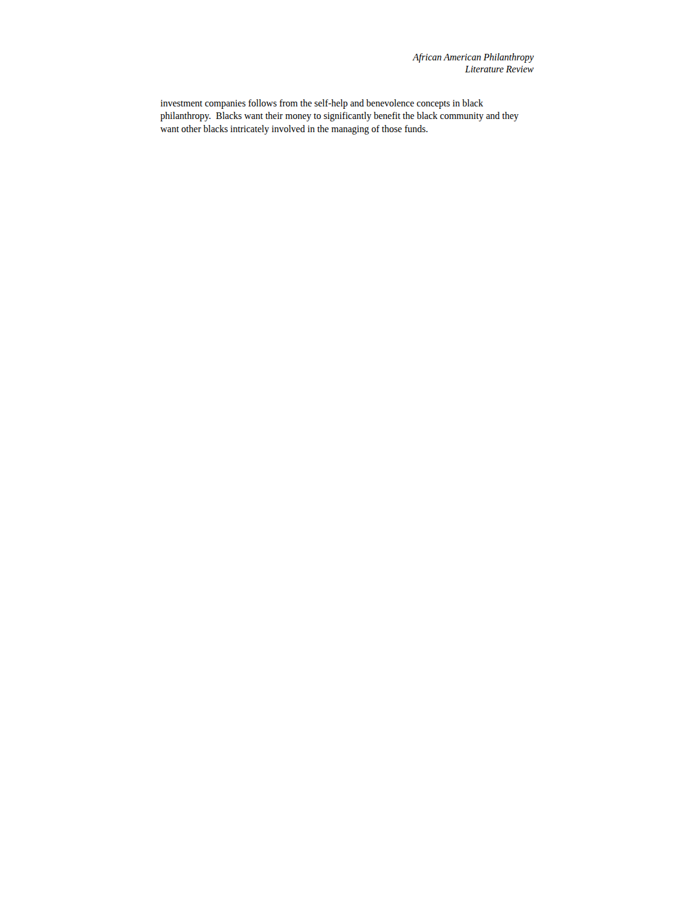African American Philanthropy Literature Review
investment companies follows from the self-help and benevolence concepts in black philanthropy. Blacks want their money to significantly benefit the black community and they want other blacks intricately involved in the managing of those funds.